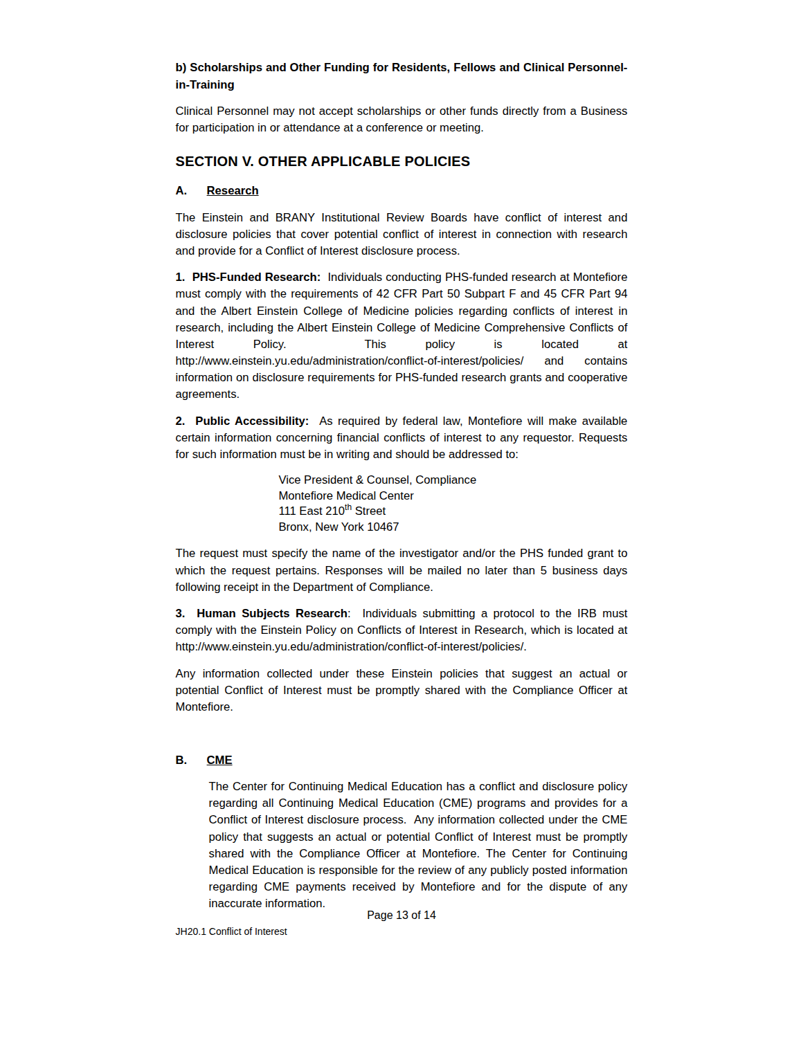b) Scholarships and Other Funding for Residents, Fellows and Clinical Personnel-in-Training
Clinical Personnel may not accept scholarships or other funds directly from a Business for participation in or attendance at a conference or meeting.
SECTION V. OTHER APPLICABLE POLICIES
A. Research
The Einstein and BRANY Institutional Review Boards have conflict of interest and disclosure policies that cover potential conflict of interest in connection with research and provide for a Conflict of Interest disclosure process.
1. PHS-Funded Research: Individuals conducting PHS-funded research at Montefiore must comply with the requirements of 42 CFR Part 50 Subpart F and 45 CFR Part 94 and the Albert Einstein College of Medicine policies regarding conflicts of interest in research, including the Albert Einstein College of Medicine Comprehensive Conflicts of Interest Policy. This policy is located at http://www.einstein.yu.edu/administration/conflict-of-interest/policies/ and contains information on disclosure requirements for PHS-funded research grants and cooperative agreements.
2. Public Accessibility: As required by federal law, Montefiore will make available certain information concerning financial conflicts of interest to any requestor. Requests for such information must be in writing and should be addressed to:
Vice President & Counsel, Compliance
Montefiore Medical Center
111 East 210th Street
Bronx, New York 10467
The request must specify the name of the investigator and/or the PHS funded grant to which the request pertains. Responses will be mailed no later than 5 business days following receipt in the Department of Compliance.
3. Human Subjects Research: Individuals submitting a protocol to the IRB must comply with the Einstein Policy on Conflicts of Interest in Research, which is located at http://www.einstein.yu.edu/administration/conflict-of-interest/policies/.
Any information collected under these Einstein policies that suggest an actual or potential Conflict of Interest must be promptly shared with the Compliance Officer at Montefiore.
B. CME
The Center for Continuing Medical Education has a conflict and disclosure policy regarding all Continuing Medical Education (CME) programs and provides for a Conflict of Interest disclosure process. Any information collected under the CME policy that suggests an actual or potential Conflict of Interest must be promptly shared with the Compliance Officer at Montefiore. The Center for Continuing Medical Education is responsible for the review of any publicly posted information regarding CME payments received by Montefiore and for the dispute of any inaccurate information.
Page 13 of 14
JH20.1 Conflict of Interest